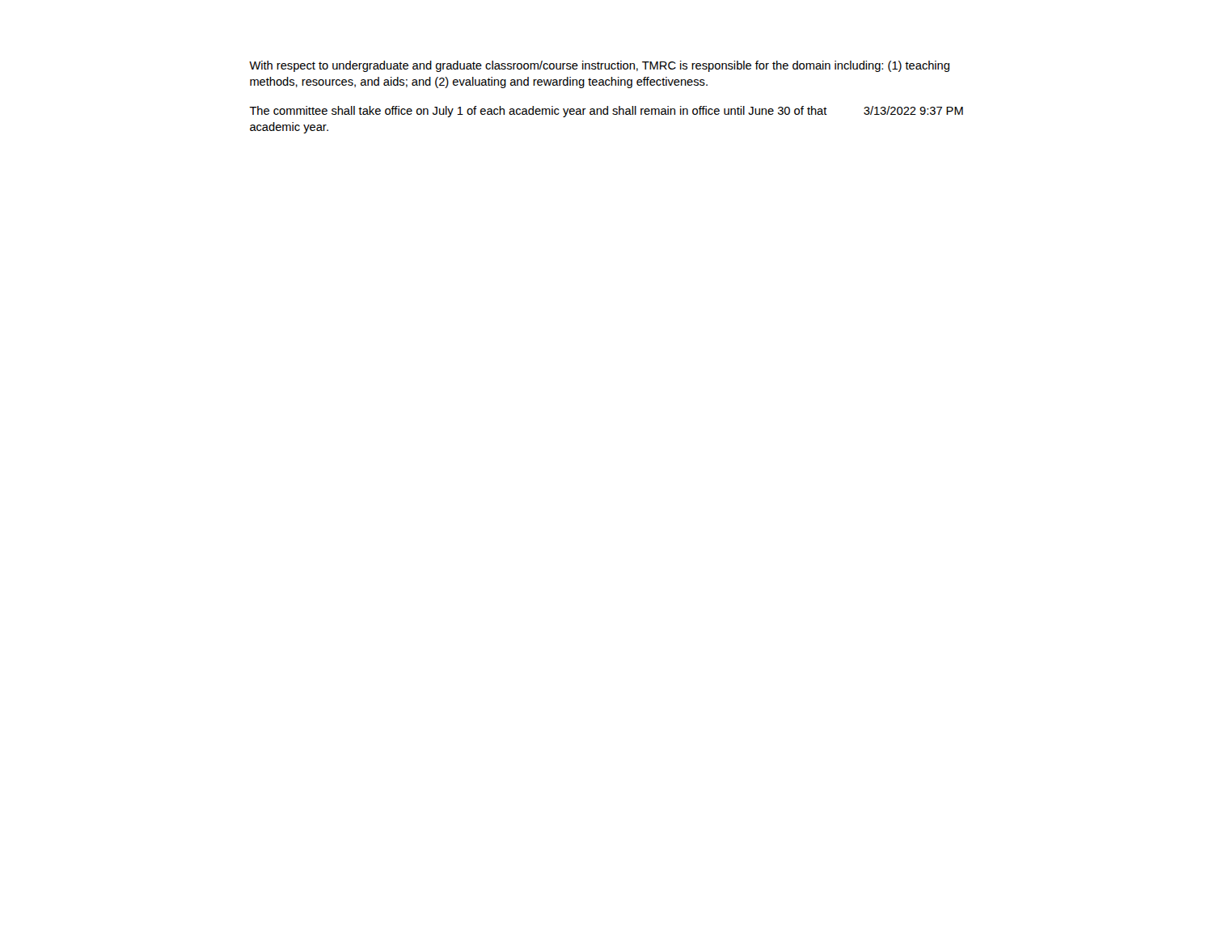With respect to undergraduate and graduate classroom/course instruction, TMRC is responsible for the domain including: (1) teaching methods, resources, and aids; and (2) evaluating and rewarding teaching effectiveness.
The committee shall take office on July 1 of each academic year and shall remain in office until June 30 of that academic year.
3/13/2022 9:37 PM